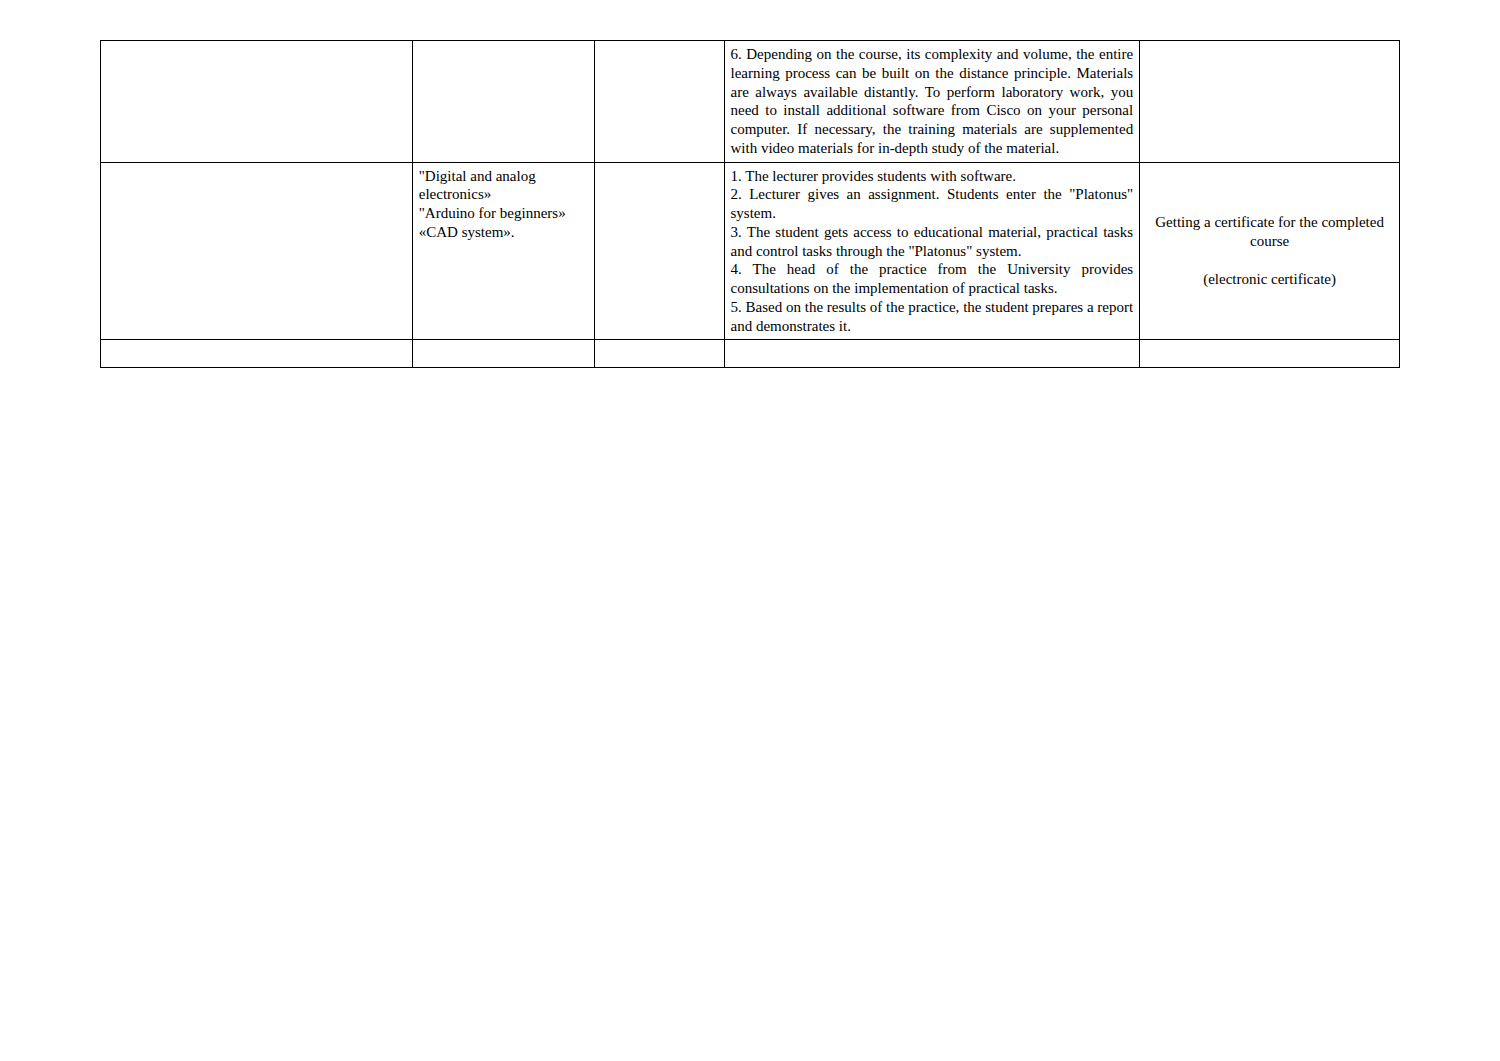| | | | 6. Depending on the course, its complexity and volume, the entire learning process can be built on the distance principle. Materials are always available distantly. To perform laboratory work, you need to install additional software from Cisco on your personal computer. If necessary, the training materials are supplemented with video materials for in-depth study of the material. | |
| | "Digital and analog electronics» "Arduino for beginners» «CAD system». | | 1. The lecturer provides students with software. 2. Lecturer gives an assignment. Students enter the "Platonus" system. 3. The student gets access to educational material, practical tasks and control tasks through the "Platonus" system. 4. The head of the practice from the University provides consultations on the implementation of practical tasks. 5. Based on the results of the practice, the student prepares a report and demonstrates it. | Getting a certificate for the completed course (electronic certificate) |